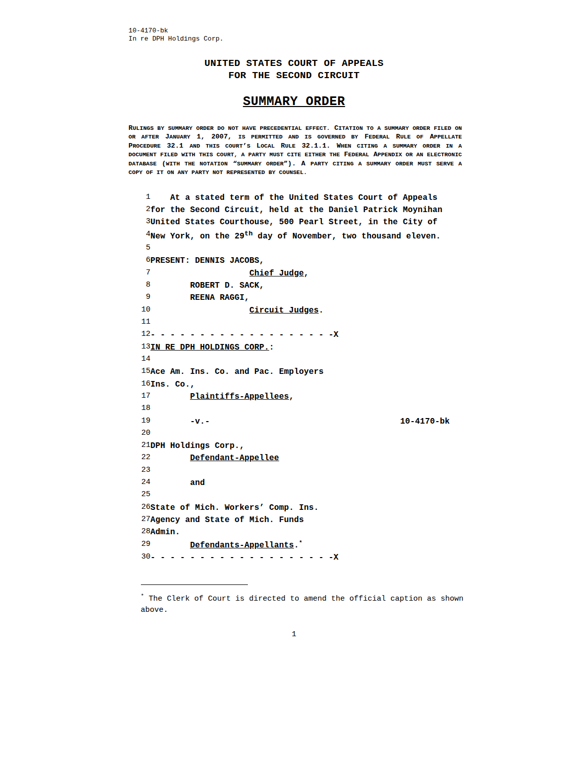10-4170-bk
In re DPH Holdings Corp.
UNITED STATES COURT OF APPEALS
FOR THE SECOND CIRCUIT
SUMMARY ORDER
RULINGS BY SUMMARY ORDER DO NOT HAVE PRECEDENTIAL EFFECT. CITATION TO A SUMMARY ORDER FILED ON OR AFTER JANUARY 1, 2007, IS PERMITTED AND IS GOVERNED BY FEDERAL RULE OF APPELLATE PROCEDURE 32.1 AND THIS COURT’S LOCAL RULE 32.1.1. WHEN CITING A SUMMARY ORDER IN A DOCUMENT FILED WITH THIS COURT, A PARTY MUST CITE EITHER THE FEDERAL APPENDIX OR AN ELECTRONIC DATABASE (WITH THE NOTATION “SUMMARY ORDER”). A PARTY CITING A SUMMARY ORDER MUST SERVE A COPY OF IT ON ANY PARTY NOT REPRESENTED BY COUNSEL.
| 1 | At a stated term of the United States Court of Appeals |
| 2 | for the Second Circuit, held at the Daniel Patrick Moynihan |
| 3 | United States Courthouse, 500 Pearl Street, in the City of |
| 4 | New York, on the 29 th day of November, two thousand eleven. |
| 5 | |
| 6 | PRESENT: DENNIS JACOBS, |
| 7 | Chief Judge , |
| 8 | ROBERT D. SACK, |
| 9 | REENA RAGGI, |
| 10 | Circuit Judges . |
| 11 | |
| 12 | - - - - - - - - - - - - - - - - - - -X |
| 13 | IN RE DPH HOLDINGS CORP. : |
| 14 | |
| 15 | Ace Am. Ins. Co. and Pac. Employers |
| 16 | Ins. Co., |
| 17 | Plaintiffs-Appellees , |
| 18 | |
| 19 | -v.- 10-4170-bk |
| 20 | |
| 21 | DPH Holdings Corp., |
| 22 | Defendant-Appellee |
| 23 | |
| 24 | and |
| 25 | |
| 26 | State of Mich. Workers’ Comp. Ins. |
| 27 | Agency and State of Mich. Funds |
| 28 | Admin. |
| 29 | Defendants-Appellants . * |
| 30 | - - - - - - - - - - - - - - - - - - -X |
* The Clerk of Court is directed to amend the official caption as shown above.
1